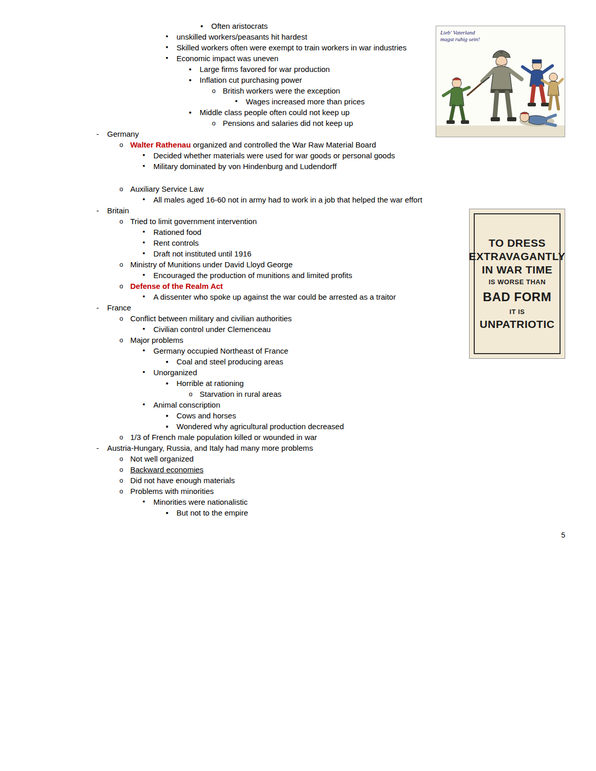Lieb' Vaterland
magst ruhig sein!
Often aristocrats
unskilled workers/peasants hit hardest
Skilled workers often were exempt to train workers in war industries
Economic impact was uneven
Large firms favored for war production
Inflation cut purchasing power
British workers were the exception
Wages increased more than prices
Middle class people often could not keep up
Pensions and salaries did not keep up
Germany
Walter Rathenau organized and controlled the War Raw Material Board
Decided whether materials were used for war goods or personal goods
Military dominated by von Hindenburg and Ludendorff
Auxiliary Service Law
All males aged 16-60 not in army had to work in a job that helped the war effort
TO DRESS
EXTRAVAGANTLY
IN WAR TIME
IS WORSE THAN
BAD FORM
IT IS
UNPATRIOTIC
Britain
Tried to limit government intervention
Rationed food
Rent controls
Draft not instituted until 1916
Ministry of Munitions under David Lloyd George
Encouraged the production of munitions and limited profits
Defense of the Realm Act
A dissenter who spoke up against the war could be arrested as a traitor
France
Conflict between military and civilian authorities
Civilian control under Clemenceau
Major problems
Germany occupied Northeast of France
Coal and steel producing areas
Unorganized
Horrible at rationing
Starvation in rural areas
Animal conscription
Cows and horses
Wondered why agricultural production decreased
1/3 of French male population killed or wounded in war
Austria-Hungary, Russia, and Italy had many more problems
Not well organized
Backward economies
Did not have enough materials
Problems with minorities
Minorities were nationalistic
But not to the empire
5